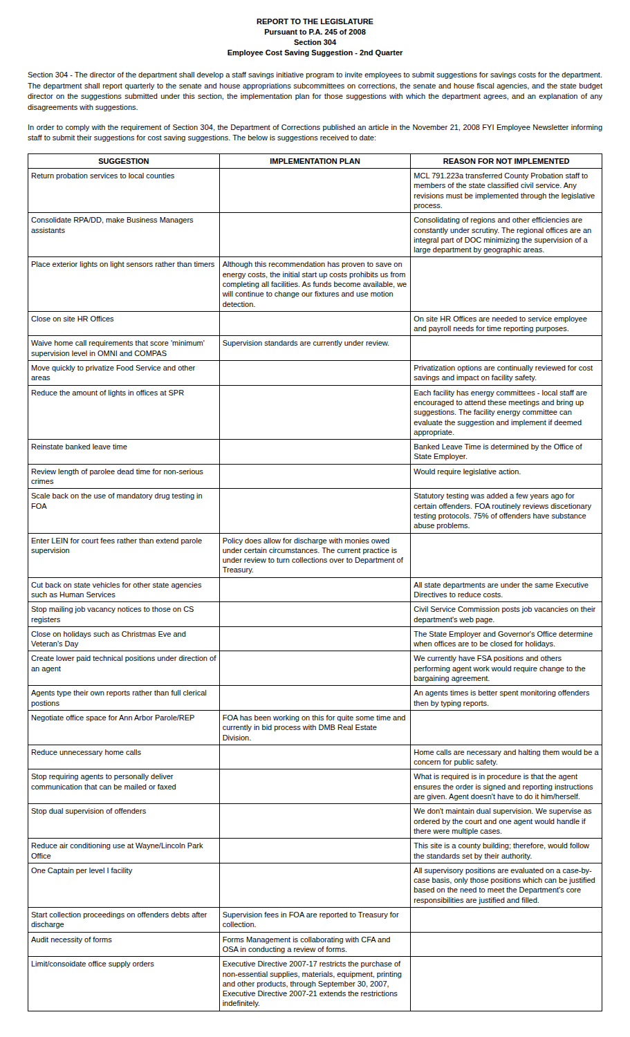REPORT TO THE LEGISLATURE
Pursuant to P.A. 245 of 2008
Section 304
Employee Cost Saving Suggestion - 2nd Quarter
Section 304 - The director of the department shall develop a staff savings initiative program to invite employees to submit suggestions for savings costs for the department. The department shall report quarterly to the senate and house appropriations subcommittees on corrections, the senate and house fiscal agencies, and the state budget director on the suggestions submitted under this section, the implementation plan for those suggestions with which the department agrees, and an explanation of any disagreements with suggestions.
In order to comply with the requirement of Section 304, the Department of Corrections published an article in the November 21, 2008 FYI Employee Newsletter informing staff to submit their suggestions for cost saving suggestions. The below is suggestions received to date:
| SUGGESTION | IMPLEMENTATION PLAN | REASON FOR NOT IMPLEMENTED |
| --- | --- | --- |
| Return probation services to local counties | | MCL 791.223a transferred County Probation staff to members of the state classified civil service. Any revisions must be implemented through the legislative process. |
| Consolidate RPA/DD, make Business Managers assistants | | Consolidating of regions and other efficiencies are constantly under scrutiny. The regional offices are an integral part of DOC minimizing the supervision of a large department by geographic areas. |
| Place exterior lights on light sensors rather than timers | Although this recommendation has proven to save on energy costs, the initial start up costs prohibits us from completing all facilities. As funds become available, we will continue to change our fixtures and use motion detection. | |
| Close on site HR Offices | | On site HR Offices are needed to service employee and payroll needs for time reporting purposes. |
| Waive home call requirements that score 'minimum' supervision level in OMNI and COMPAS | Supervision standards are currently under review. | |
| Move quickly to privatize Food Service and other areas | | Privatization options are continually reviewed for cost savings and impact on facility safety. |
| Reduce the amount of lights in offices at SPR | | Each facility has energy committees - local staff are encouraged to attend these meetings and bring up suggestions. The facility energy committee can evaluate the suggestion and implement if deemed appropriate. |
| Reinstate banked leave time | | Banked Leave Time is determined by the Office of State Employer. |
| Review length of parolee dead time for non-serious crimes | | Would require legislative action. |
| Scale back on the use of mandatory drug testing in FOA | | Statutory testing was added a few years ago for certain offenders. FOA routinely reviews discetionary testing protocols. 75% of offenders have substance abuse problems. |
| Enter LEIN for court fees rather than extend parole supervision | Policy does allow for discharge with monies owed under certain circumstances. The current practice is under review to turn collections over to Department of Treasury. | |
| Cut back on state vehicles for other state agencies such as Human Services | | All state departments are under the same Executive Directives to reduce costs. |
| Stop mailing job vacancy notices to those on CS registers | | Civil Service Commission posts job vacancies on their department's web page. |
| Close on holidays such as Christmas Eve and Veteran's Day | | The State Employer and Governor's Office determine when offices are to be closed for holidays. |
| Create lower paid technical positions under direction of an agent | | We currently have FSA positions and others performing agent work would require change to the bargaining agreement. |
| Agents type their own reports rather than full clerical postions | | An agents times is better spent monitoring offenders then by typing reports. |
| Negotiate office space for Ann Arbor Parole/REP | FOA has been working on this for quite some time and currently in bid process with DMB Real Estate Division. | |
| Reduce unnecessary home calls | | Home calls are necessary and halting them would be a concern for public safety. |
| Stop requiring agents to personally deliver communication that can be mailed or faxed | | What is required is in procedure is that the agent ensures the order is signed and reporting instructions are given. Agent doesn't have to do it him/herself. |
| Stop dual supervision of offenders | | We don't maintain dual supervision. We supervise as ordered by the court and one agent would handle if there were multiple cases. |
| Reduce air conditioning use at Wayne/Lincoln Park Office | | This site is a county building; therefore, would follow the standards set by their authority. |
| One Captain per level I facility | | All supervisory positions are evaluated on a case-by-case basis, only those positions which can be justified based on the need to meet the Department's core responsibilities are justified and filled. |
| Start collection proceedings on offenders debts after discharge | Supervision fees in FOA are reported to Treasury for collection. | |
| Audit necessity of forms | Forms Management is collaborating with CFA and OSA in conducting a review of forms. | |
| Limit/consoidate office supply orders | Executive Directive 2007-17 restricts the purchase of non-essential supplies, materials, equipment, printing and other products, through September 30, 2007, Executive Directive 2007-21 extends the restrictions indefinitely. | |